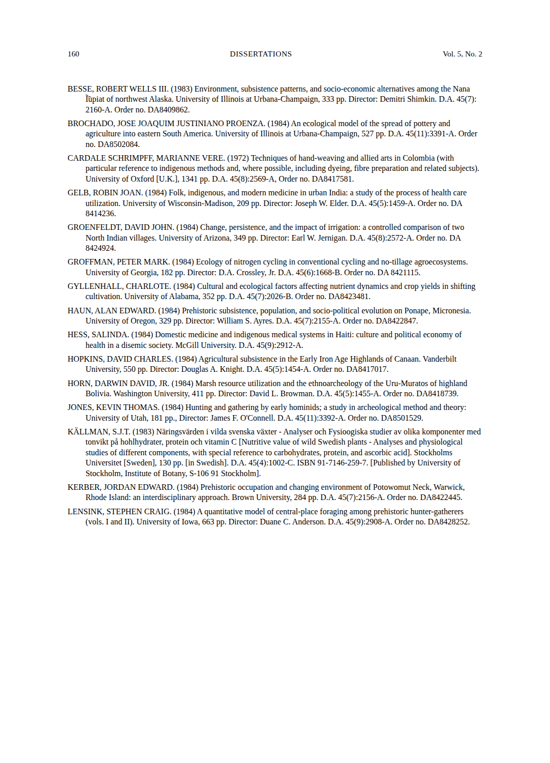160 DISSERTATIONS Vol. 5, No. 2
BESSE, ROBERT WELLS III. (1983) Environment, subsistence patterns, and socio-economic alternatives among the Nana Ĩ̃upiat of northwest Alaska. University of Illinois at Urbana-Champaign, 333 pp. Director: Demitri Shimkin. D.A. 45(7): 2160-A. Order no. DA8409862.
BROCHADO, JOSE JOAQUIM JUSTINIANO PROENZA. (1984) An ecological model of the spread of pottery and agriculture into eastern South America. University of Illinois at Urbana-Champaign, 527 pp. D.A. 45(11):3391-A. Order no. DA8502084.
CARDALE SCHRIMPFF, MARIANNE VERE. (1972) Techniques of hand-weaving and allied arts in Colombia (with particular reference to indigenous methods and, where possible, including dyeing, fibre preparation and related subjects). University of Oxford [U.K.], 1341 pp. D.A. 45(8):2569-A, Order no. DA8417581.
GELB, ROBIN JOAN. (1984) Folk, indigenous, and modern medicine in urban India: a study of the process of health care utilization. University of Wisconsin-Madison, 209 pp. Director: Joseph W. Elder. D.A. 45(5):1459-A. Order no. DA 8414236.
GROENFELDT, DAVID JOHN. (1984) Change, persistence, and the impact of irrigation: a controlled comparison of two North Indian villages. University of Arizona, 349 pp. Director: Earl W. Jernigan. D.A. 45(8):2572-A. Order no. DA 8424924.
GROFFMAN, PETER MARK. (1984) Ecology of nitrogen cycling in conventional cycling and no-tillage agroecosystems. University of Georgia, 182 pp. Director: D.A. Crossley, Jr. D.A. 45(6):1668-B. Order no. DA 8421115.
GYLLENHALL, CHARLOTE. (1984) Cultural and ecological factors affecting nutrient dynamics and crop yields in shifting cultivation. University of Alabama, 352 pp. D.A. 45(7):2026-B. Order no. DA8423481.
HAUN, ALAN EDWARD. (1984) Prehistoric subsistence, population, and socio-political evolution on Ponape, Micronesia. University of Oregon, 329 pp. Director: William S. Ayres. D.A. 45(7):2155-A. Order no. DA8422847.
HESS, SALINDA. (1984) Domestic medicine and indigenous medical systems in Haiti: culture and political economy of health in a disemic society. McGill University. D.A. 45(9):2912-A.
HOPKINS, DAVID CHARLES. (1984) Agricultural subsistence in the Early Iron Age Highlands of Canaan. Vanderbilt University, 550 pp. Director: Douglas A. Knight. D.A. 45(5):1454-A. Order no. DA8417017.
HORN, DARWIN DAVID, JR. (1984) Marsh resource utilization and the ethnoarcheology of the Uru-Muratos of highland Bolivia. Washington University, 411 pp. Director: David L. Browman. D.A. 45(5):1455-A. Order no. DA8418739.
JONES, KEVIN THOMAS. (1984) Hunting and gathering by early hominids; a study in archeological method and theory: University of Utah, 181 pp., Director: James F. O'Connell. D.A. 45(11):3392-A. Order no. DA8501529.
KÄLLMAN, S.J.T. (1983) Näringsvärden i vilda svenska växter - Analyser och Fysioogiska studier av olika komponenter med tonvikt på hohlhydrater, protein och vitamin C [Nutritive value of wild Swedish plants - Analyses and physiological studies of different components, with special reference to carbohydrates, protein, and ascorbic acid]. Stockholms Universitet [Sweden], 130 pp. [in Swedish]. D.A. 45(4):1002-C. ISBN 91-7146-259-7. [Published by University of Stockholm, Institute of Botany, S-106 91 Stockholm].
KERBER, JORDAN EDWARD. (1984) Prehistoric occupation and changing environment of Potowomut Neck, Warwick, Rhode Island: an interdisciplinary approach. Brown University, 284 pp. D.A. 45(7):2156-A. Order no. DA8422445.
LENSINK, STEPHEN CRAIG. (1984) A quantitative model of central-place foraging among prehistoric hunter-gatherers (vols. I and II). University of Iowa, 663 pp. Director: Duane C. Anderson. D.A. 45(9):2908-A. Order no. DA8428252.